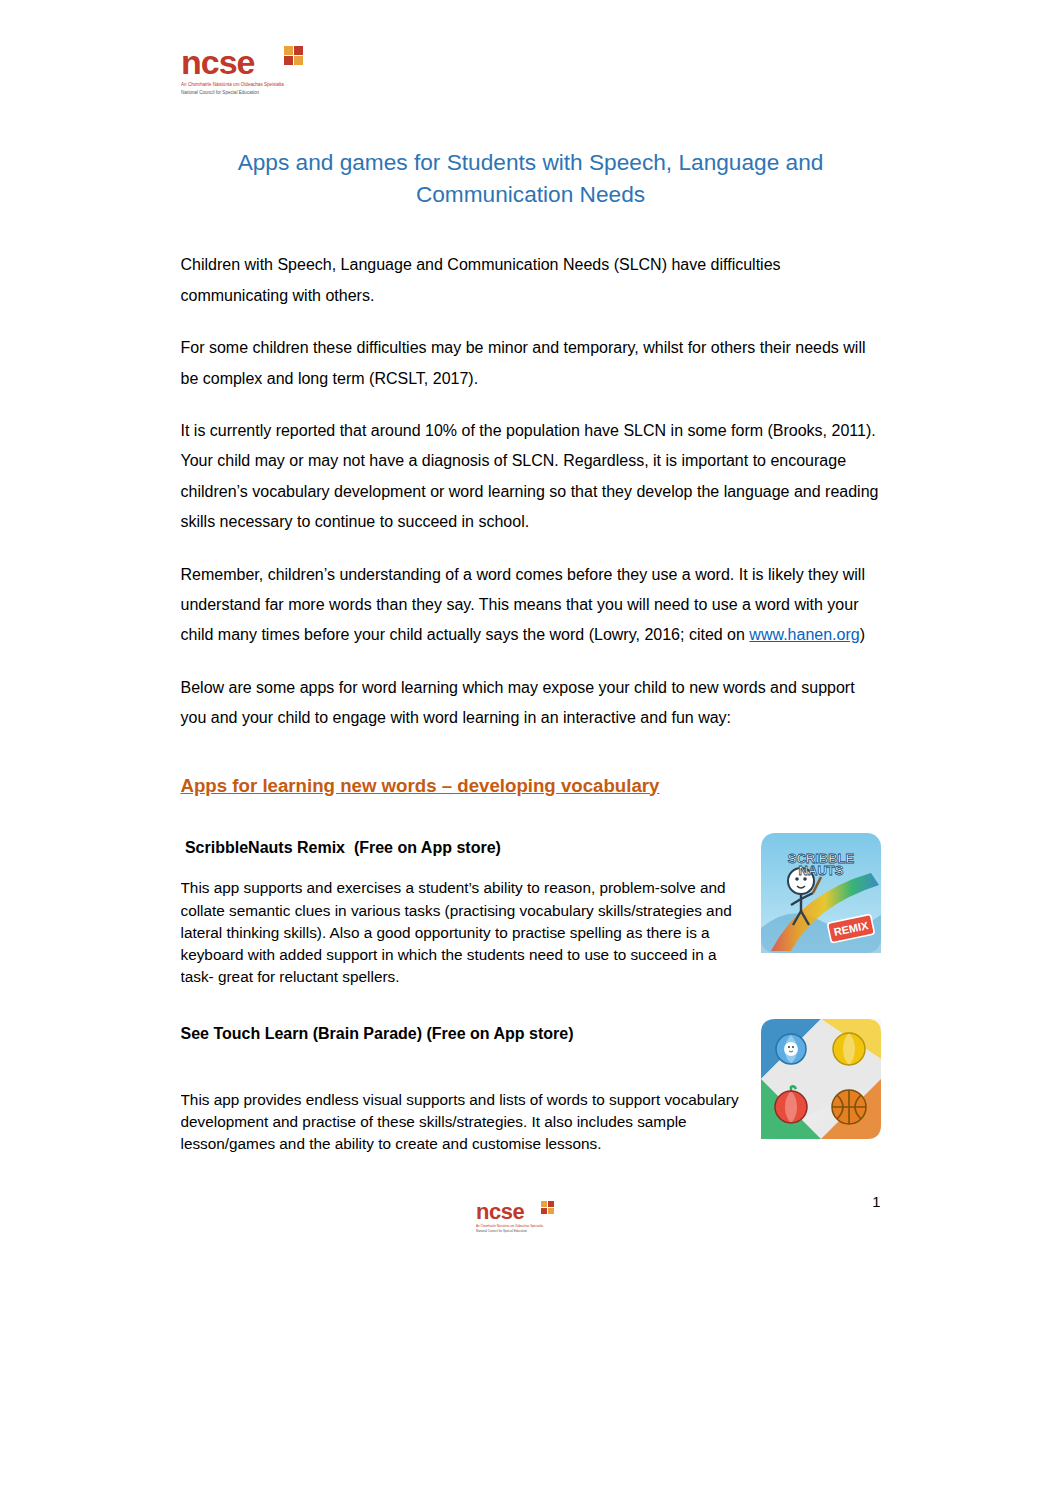ncse An Chomhairle Náisiúnta um Oideachas Speisialta National Council for Special Education
Apps and games for Students with Speech, Language and
Communication Needs
Children with Speech, Language and Communication Needs (SLCN) have difficulties communicating with others.
For some children these difficulties may be minor and temporary, whilst for others their needs will be complex and long term (RCSLT, 2017).
It is currently reported that around 10% of the population have SLCN in some form (Brooks, 2011). Your child may or may not have a diagnosis of SLCN. Regardless, it is important to encourage children’s vocabulary development or word learning so that they develop the language and reading skills necessary to continue to succeed in school.
Remember, children’s understanding of a word comes before they use a word. It is likely they will understand far more words than they say. This means that you will need to use a word with your child many times before your child actually says the word (Lowry, 2016; cited on www.hanen.org)
Below are some apps for word learning which may expose your child to new words and support you and your child to engage with word learning in an interactive and fun way:
Apps for learning new words – developing vocabulary
SCRIBBLE NAUTS REMIX
ScribbleNauts Remix (Free on App store)
This app supports and exercises a student’s ability to reason, problem-solve and collate semantic clues in various tasks (practising vocabulary skills/strategies and lateral thinking skills). Also a good opportunity to practise spelling as there is a keyboard with added support in which the students need to use to succeed in a task- great for reluctant spellers.
See Touch Learn (Brain Parade) (Free on App store)
This app provides endless visual supports and lists of words to support vocabulary development and practise of these skills/strategies. It also includes sample lesson/games and the ability to create and customise lessons.
ncse An Chomhairle Náisiúnta um Oideachas Speisialta National Council for Special Education 1